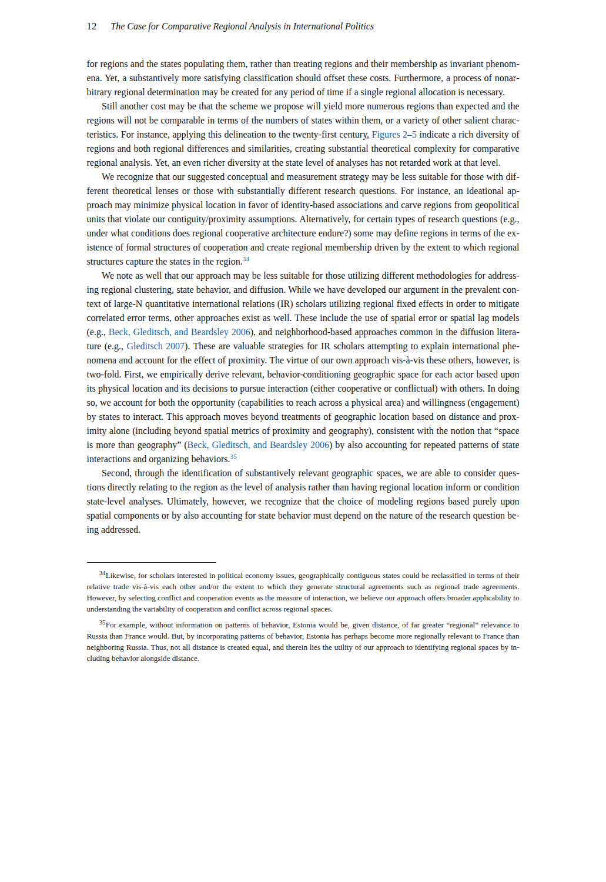12 The Case for Comparative Regional Analysis in International Politics
for regions and the states populating them, rather than treating regions and their membership as invariant phenomena. Yet, a substantively more satisfying classification should offset these costs. Furthermore, a process of nonarbitrary regional determination may be created for any period of time if a single regional allocation is necessary.
Still another cost may be that the scheme we propose will yield more numerous regions than expected and the regions will not be comparable in terms of the numbers of states within them, or a variety of other salient characteristics. For instance, applying this delineation to the twenty-first century, Figures 2–5 indicate a rich diversity of regions and both regional differences and similarities, creating substantial theoretical complexity for comparative regional analysis. Yet, an even richer diversity at the state level of analyses has not retarded work at that level.
We recognize that our suggested conceptual and measurement strategy may be less suitable for those with different theoretical lenses or those with substantially different research questions. For instance, an ideational approach may minimize physical location in favor of identity-based associations and carve regions from geopolitical units that violate our contiguity/proximity assumptions. Alternatively, for certain types of research questions (e.g., under what conditions does regional cooperative architecture endure?) some may define regions in terms of the existence of formal structures of cooperation and create regional membership driven by the extent to which regional structures capture the states in the region.34
We note as well that our approach may be less suitable for those utilizing different methodologies for addressing regional clustering, state behavior, and diffusion. While we have developed our argument in the prevalent context of large-N quantitative international relations (IR) scholars utilizing regional fixed effects in order to mitigate correlated error terms, other approaches exist as well. These include the use of spatial error or spatial lag models (e.g., Beck, Gleditsch, and Beardsley 2006), and neighborhood-based approaches common in the diffusion literature (e.g., Gleditsch 2007). These are valuable strategies for IR scholars attempting to explain international phenomena and account for the effect of proximity. The virtue of our own approach vis-à-vis these others, however, is two-fold. First, we empirically derive relevant, behavior-conditioning geographic space for each actor based upon its physical location and its decisions to pursue interaction (either cooperative or conflictual) with others. In doing so, we account for both the opportunity (capabilities to reach across a physical area) and willingness (engagement) by states to interact. This approach moves beyond treatments of geographic location based on distance and proximity alone (including beyond spatial metrics of proximity and geography), consistent with the notion that “space is more than geography” (Beck, Gleditsch, and Beardsley 2006) by also accounting for repeated patterns of state interactions and organizing behaviors.35
Second, through the identification of substantively relevant geographic spaces, we are able to consider questions directly relating to the region as the level of analysis rather than having regional location inform or condition state-level analyses. Ultimately, however, we recognize that the choice of modeling regions based purely upon spatial components or by also accounting for state behavior must depend on the nature of the research question being addressed.
34 Likewise, for scholars interested in political economy issues, geographically contiguous states could be reclassified in terms of their relative trade vis-à-vis each other and/or the extent to which they generate structural agreements such as regional trade agreements. However, by selecting conflict and cooperation events as the measure of interaction, we believe our approach offers broader applicability to understanding the variability of cooperation and conflict across regional spaces.
35 For example, without information on patterns of behavior, Estonia would be, given distance, of far greater “regional” relevance to Russia than France would. But, by incorporating patterns of behavior, Estonia has perhaps become more regionally relevant to France than neighboring Russia. Thus, not all distance is created equal, and therein lies the utility of our approach to identifying regional spaces by including behavior alongside distance.